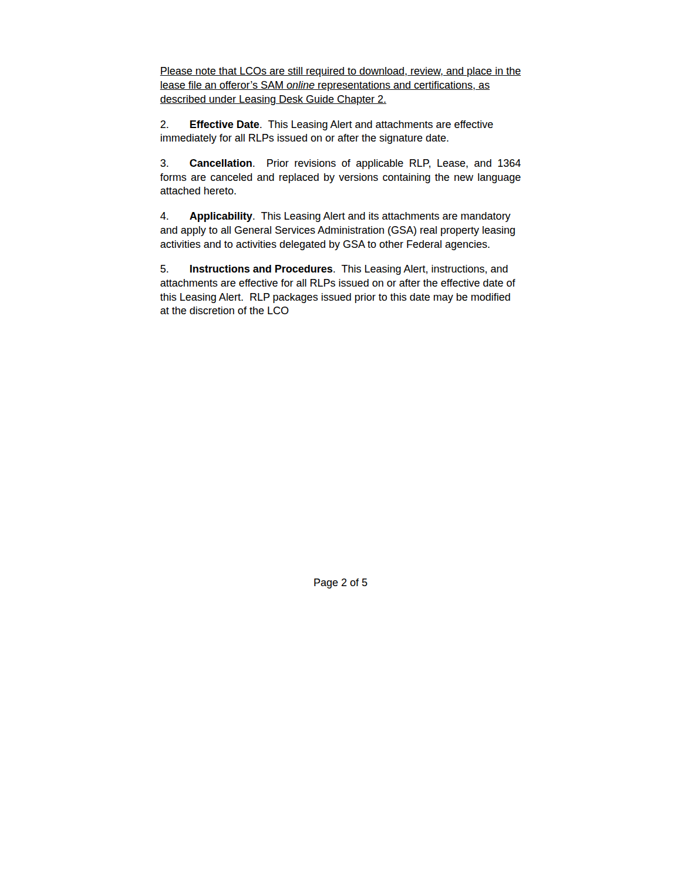Please note that LCOs are still required to download, review, and place in the lease file an offeror’s SAM online representations and certifications, as described under Leasing Desk Guide Chapter 2.
2. Effective Date. This Leasing Alert and attachments are effective immediately for all RLPs issued on or after the signature date.
3. Cancellation. Prior revisions of applicable RLP, Lease, and 1364 forms are canceled and replaced by versions containing the new language attached hereto.
4. Applicability. This Leasing Alert and its attachments are mandatory and apply to all General Services Administration (GSA) real property leasing activities and to activities delegated by GSA to other Federal agencies.
5. Instructions and Procedures. This Leasing Alert, instructions, and attachments are effective for all RLPs issued on or after the effective date of this Leasing Alert. RLP packages issued prior to this date may be modified at the discretion of the LCO
Page 2 of 5